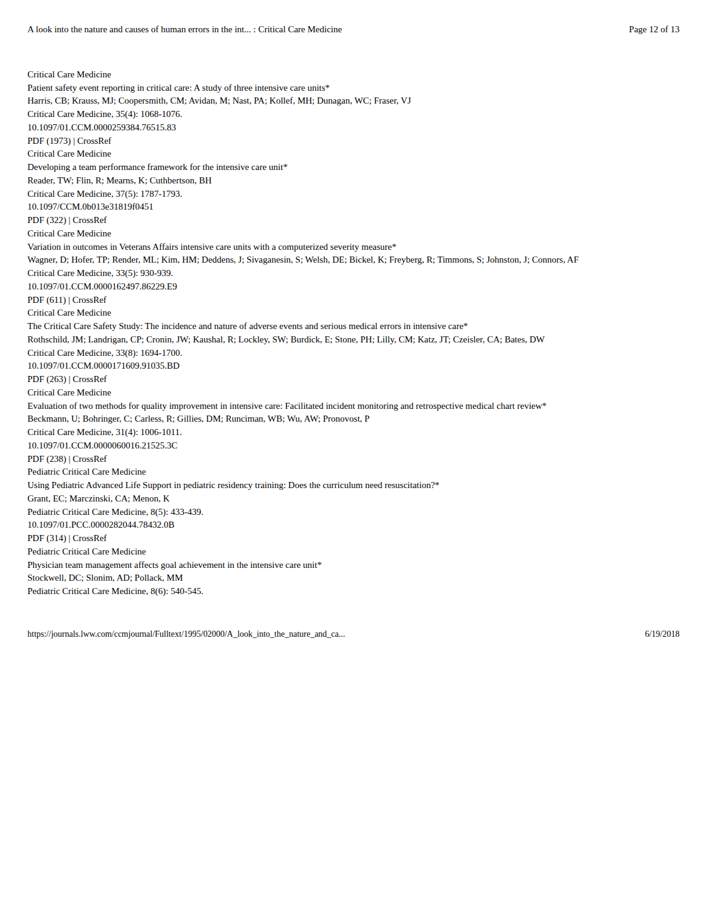A look into the nature and causes of human errors in the int... : Critical Care Medicine Page 12 of 13
Critical Care Medicine Patient safety event reporting in critical care: A study of three intensive care units* Harris, CB; Krauss, MJ; Coopersmith, CM; Avidan, M; Nast, PA; Kollef, MH; Dunagan, WC; Fraser, VJ Critical Care Medicine, 35(4): 1068-1076. 10.1097/01.CCM.0000259384.76515.83 PDF (1973) | CrossRef
Critical Care Medicine Developing a team performance framework for the intensive care unit* Reader, TW; Flin, R; Mearns, K; Cuthbertson, BH Critical Care Medicine, 37(5): 1787-1793. 10.1097/CCM.0b013e31819f0451 PDF (322) | CrossRef
Critical Care Medicine Variation in outcomes in Veterans Affairs intensive care units with a computerized severity measure* Wagner, D; Hofer, TP; Render, ML; Kim, HM; Deddens, J; Sivaganesin, S; Welsh, DE; Bickel, K; Freyberg, R; Timmons, S; Johnston, J; Connors, AF Critical Care Medicine, 33(5): 930-939. 10.1097/01.CCM.0000162497.86229.E9 PDF (611) | CrossRef
Critical Care Medicine The Critical Care Safety Study: The incidence and nature of adverse events and serious medical errors in intensive care* Rothschild, JM; Landrigan, CP; Cronin, JW; Kaushal, R; Lockley, SW; Burdick, E; Stone, PH; Lilly, CM; Katz, JT; Czeisler, CA; Bates, DW Critical Care Medicine, 33(8): 1694-1700. 10.1097/01.CCM.0000171609.91035.BD PDF (263) | CrossRef
Critical Care Medicine Evaluation of two methods for quality improvement in intensive care: Facilitated incident monitoring and retrospective medical chart review* Beckmann, U; Bohringer, C; Carless, R; Gillies, DM; Runciman, WB; Wu, AW; Pronovost, P Critical Care Medicine, 31(4): 1006-1011. 10.1097/01.CCM.0000060016.21525.3C PDF (238) | CrossRef
Pediatric Critical Care Medicine Using Pediatric Advanced Life Support in pediatric residency training: Does the curriculum need resuscitation?* Grant, EC; Marczinski, CA; Menon, K Pediatric Critical Care Medicine, 8(5): 433-439. 10.1097/01.PCC.0000282044.78432.0B PDF (314) | CrossRef
Pediatric Critical Care Medicine Physician team management affects goal achievement in the intensive care unit* Stockwell, DC; Slonim, AD; Pollack, MM Pediatric Critical Care Medicine, 8(6): 540-545.
https://journals.lww.com/ccmjournal/Fulltext/1995/02000/A_look_into_the_nature_and_ca... 6/19/2018